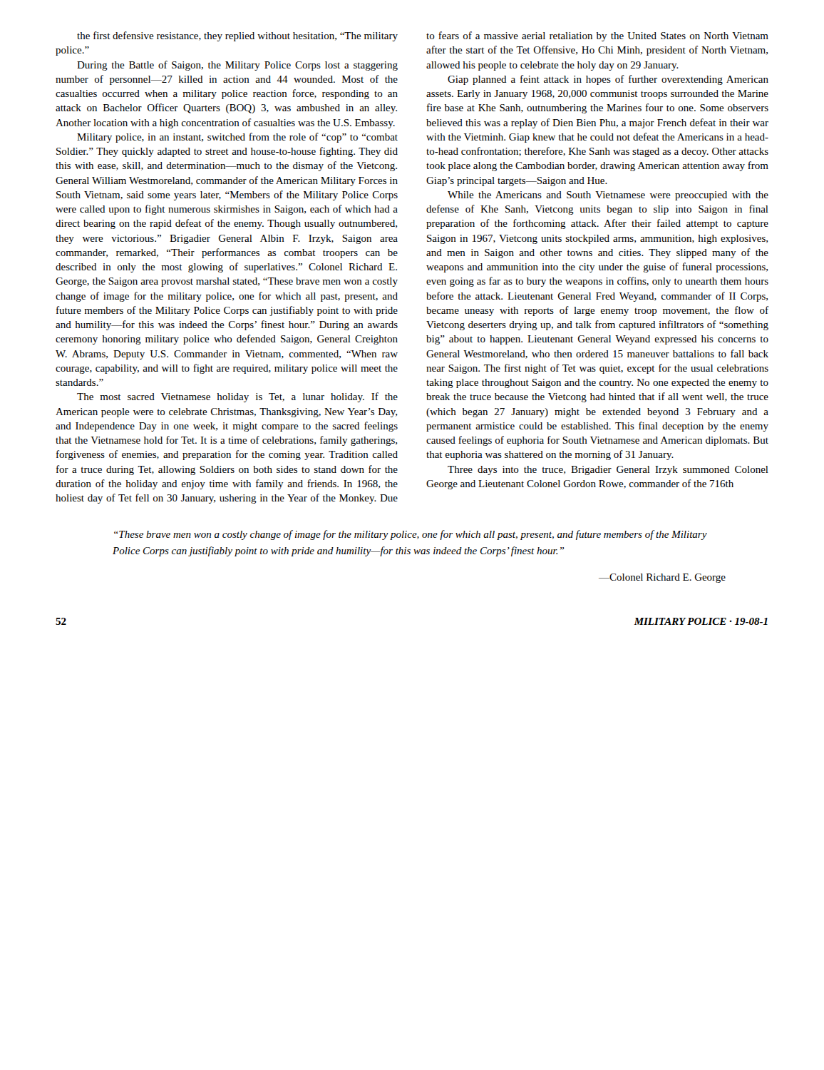the first defensive resistance, they replied without hesitation, “The military police.”
During the Battle of Saigon, the Military Police Corps lost a staggering number of personnel—27 killed in action and 44 wounded. Most of the casualties occurred when a military police reaction force, responding to an attack on Bachelor Officer Quarters (BOQ) 3, was ambushed in an alley. Another location with a high concentration of casualties was the U.S. Embassy.
Military police, in an instant, switched from the role of “cop” to “combat Soldier.” They quickly adapted to street and house-to-house fighting. They did this with ease, skill, and determination—much to the dismay of the Vietcong. General William Westmoreland, commander of the American Military Forces in South Vietnam, said some years later, “Members of the Military Police Corps were called upon to fight numerous skirmishes in Saigon, each of which had a direct bearing on the rapid defeat of the enemy. Though usually outnumbered, they were victorious.” Brigadier General Albin F. Irzyk, Saigon area commander, remarked, “Their performances as combat troopers can be described in only the most glowing of superlatives.” Colonel Richard E. George, the Saigon area provost marshal stated, “These brave men won a costly change of image for the military police, one for which all past, present, and future members of the Military Police Corps can justifiably point to with pride and humility—for this was indeed the Corps’ finest hour.” During an awards ceremony honoring military police who defended Saigon, General Creighton W. Abrams, Deputy U.S. Commander in Vietnam, commented, “When raw courage, capability, and will to fight are required, military police will meet the standards.”
The most sacred Vietnamese holiday is Tet, a lunar holiday. If the American people were to celebrate Christmas, Thanksgiving, New Year’s Day, and Independence Day in one week, it might compare to the sacred feelings that the Vietnamese hold for Tet. It is a time of celebrations, family gatherings, forgiveness of enemies, and preparation for the coming year. Tradition called for a truce during Tet, allowing Soldiers on both sides to stand down for the duration of the holiday and enjoy time with family and friends. In 1968, the holiest day of Tet fell on 30 January, ushering in the Year of the Monkey. Due to fears of a massive aerial retaliation by the United States on North Vietnam after the start of the Tet Offensive, Ho Chi Minh, president of North Vietnam, allowed his people to celebrate the holy day on 29 January.
Giap planned a feint attack in hopes of further overextending American assets. Early in January 1968, 20,000 communist troops surrounded the Marine fire base at Khe Sanh, outnumbering the Marines four to one. Some observers believed this was a replay of Dien Bien Phu, a major French defeat in their war with the Vietminh. Giap knew that he could not defeat the Americans in a head-to-head confrontation; therefore, Khe Sanh was staged as a decoy. Other attacks took place along the Cambodian border, drawing American attention away from Giap’s principal targets—Saigon and Hue.
While the Americans and South Vietnamese were preoccupied with the defense of Khe Sanh, Vietcong units began to slip into Saigon in final preparation of the forthcoming attack. After their failed attempt to capture Saigon in 1967, Vietcong units stockpiled arms, ammunition, high explosives, and men in Saigon and other towns and cities. They slipped many of the weapons and ammunition into the city under the guise of funeral processions, even going as far as to bury the weapons in coffins, only to unearth them hours before the attack. Lieutenant General Fred Weyand, commander of II Corps, became uneasy with reports of large enemy troop movement, the flow of Vietcong deserters drying up, and talk from captured infiltrators of “something big” about to happen. Lieutenant General Weyand expressed his concerns to General Westmoreland, who then ordered 15 maneuver battalions to fall back near Saigon. The first night of Tet was quiet, except for the usual celebrations taking place throughout Saigon and the country. No one expected the enemy to break the truce because the Vietcong had hinted that if all went well, the truce (which began 27 January) might be extended beyond 3 February and a permanent armistice could be established. This final deception by the enemy caused feelings of euphoria for South Vietnamese and American diplomats. But that euphoria was shattered on the morning of 31 January.
Three days into the truce, Brigadier General Irzyk summoned Colonel George and Lieutenant Colonel Gordon Rowe, commander of the 716th
“These brave men won a costly change of image for the military police, one for which all past, present, and future members of the Military Police Corps can justifiably point to with pride and humility—for this was indeed the Corps’ finest hour.”
—Colonel Richard E. George
52 MILITARY POLICE · 19-08-1